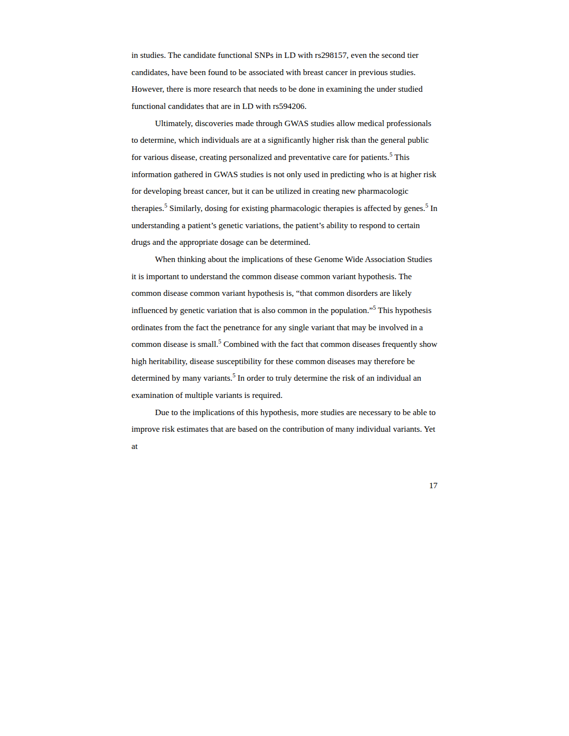in studies. The candidate functional SNPs in LD with rs298157, even the second tier candidates, have been found to be associated with breast cancer in previous studies. However, there is more research that needs to be done in examining the under studied functional candidates that are in LD with rs594206.
Ultimately, discoveries made through GWAS studies allow medical professionals to determine, which individuals are at a significantly higher risk than the general public for various disease, creating personalized and preventative care for patients.5 This information gathered in GWAS studies is not only used in predicting who is at higher risk for developing breast cancer, but it can be utilized in creating new pharmacologic therapies.5 Similarly, dosing for existing pharmacologic therapies is affected by genes.5 In understanding a patient’s genetic variations, the patient’s ability to respond to certain drugs and the appropriate dosage can be determined.
When thinking about the implications of these Genome Wide Association Studies it is important to understand the common disease common variant hypothesis. The common disease common variant hypothesis is, “that common disorders are likely influenced by genetic variation that is also common in the population.”5 This hypothesis ordinates from the fact the penetrance for any single variant that may be involved in a common disease is small.5 Combined with the fact that common diseases frequently show high heritability, disease susceptibility for these common diseases may therefore be determined by many variants.5 In order to truly determine the risk of an individual an examination of multiple variants is required.
Due to the implications of this hypothesis, more studies are necessary to be able to improve risk estimates that are based on the contribution of many individual variants. Yet at
17